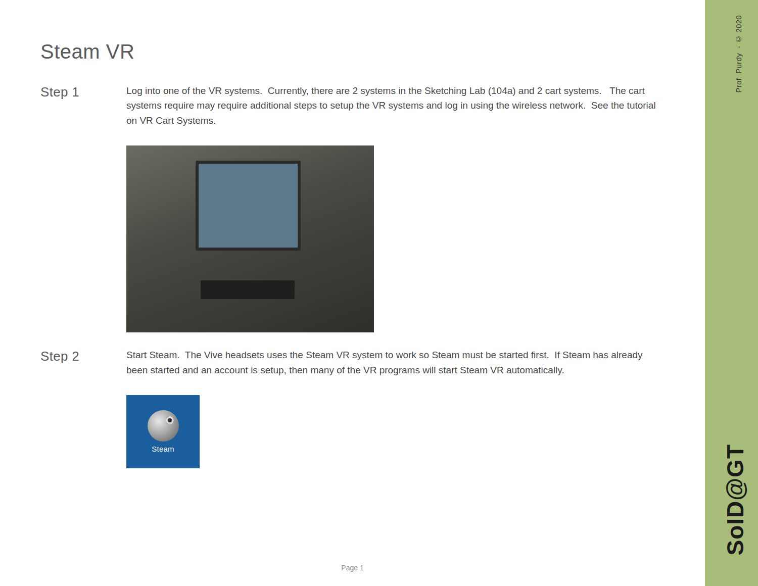Prof. Purdy - © 2020
SoID@GT
Steam VR
Step 1
Log into one of the VR systems. Currently, there are 2 systems in the Sketching Lab (104a) and 2 cart systems. The cart systems require may require additional steps to setup the VR systems and log in using the wireless network. See the tutorial on VR Cart Systems.
Step 2
Start Steam. The Vive headsets uses the Steam VR system to work so Steam must be started first. If Steam has already been started and an account is setup, then many of the VR programs will start Steam VR automatically.
Steam
Page 1